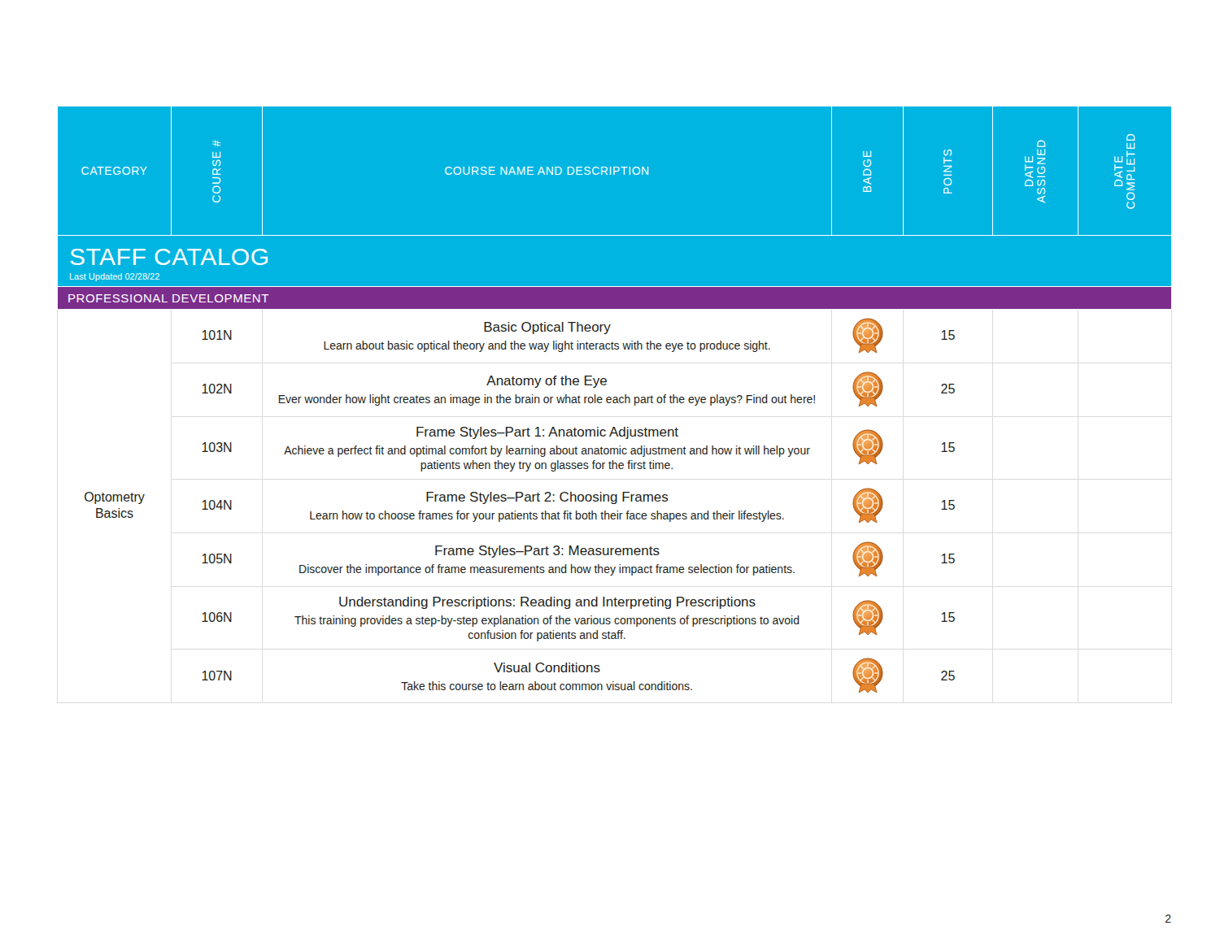| STAFF CATALOG Last Updated 02/28/22 |
| CATEGORY | COURSE # | COURSE NAME AND DESCRIPTION | BADGE | POINTS | DATE ASSIGNED | DATE COMPLETED |
| PROFESSIONAL DEVELOPMENT |
| Optometry Basics | 101N | Basic Optical Theory Learn about basic optical theory and the way light interacts with the eye to produce sight. | | 15 | | |
| 102N | Anatomy of the Eye Ever wonder how light creates an image in the brain or what role each part of the eye plays? Find out here! | | 25 | | |
| 103N | Frame Styles–Part 1: Anatomic Adjustment Achieve a perfect fit and optimal comfort by learning about anatomic adjustment and how it will help your patients when they try on glasses for the first time. | | 15 | | |
| 104N | Frame Styles–Part 2: Choosing Frames Learn how to choose frames for your patients that fit both their face shapes and their lifestyles. | | 15 | | |
| 105N | Frame Styles–Part 3: Measurements Discover the importance of frame measurements and how they impact frame selection for patients. | | 15 | | |
| 106N | Understanding Prescriptions: Reading and Interpreting Prescriptions This training provides a step-by-step explanation of the various components of prescriptions to avoid confusion for patients and staff. | | 15 | | |
| 107N | Visual Conditions Take this course to learn about common visual conditions. | | 25 | | |
2